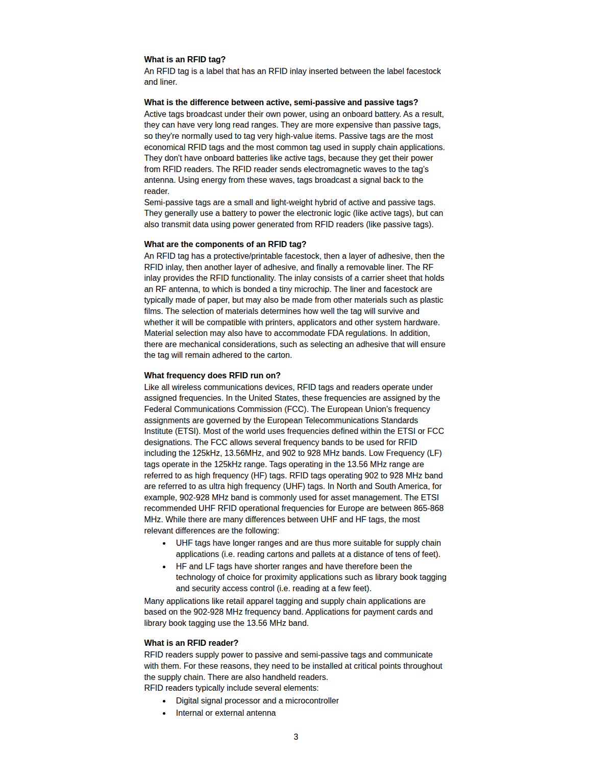What is an RFID tag?
An RFID tag is a label that has an RFID inlay inserted between the label facestock and liner.
What is the difference between active, semi-passive and passive tags?
Active tags broadcast under their own power, using an onboard battery. As a result, they can have very long read ranges. They are more expensive than passive tags, so they're normally used to tag very high-value items. Passive tags are the most economical RFID tags and the most common tag used in supply chain applications. They don't have onboard batteries like active tags, because they get their power from RFID readers. The RFID reader sends electromagnetic waves to the tag's antenna. Using energy from these waves, tags broadcast a signal back to the reader.
Semi-passive tags are a small and light-weight hybrid of active and passive tags. They generally use a battery to power the electronic logic (like active tags), but can also transmit data using power generated from RFID readers (like passive tags).
What are the components of an RFID tag?
An RFID tag has a protective/printable facestock, then a layer of adhesive, then the RFID inlay, then another layer of adhesive, and finally a removable liner. The RF inlay provides the RFID functionality. The inlay consists of a carrier sheet that holds an RF antenna, to which is bonded a tiny microchip. The liner and facestock are typically made of paper, but may also be made from other materials such as plastic films. The selection of materials determines how well the tag will survive and whether it will be compatible with printers, applicators and other system hardware. Material selection may also have to accommodate FDA regulations. In addition, there are mechanical considerations, such as selecting an adhesive that will ensure the tag will remain adhered to the carton.
What frequency does RFID run on?
Like all wireless communications devices, RFID tags and readers operate under assigned frequencies. In the United States, these frequencies are assigned by the Federal Communications Commission (FCC). The European Union's frequency assignments are governed by the European Telecommunications Standards Institute (ETSI). Most of the world uses frequencies defined within the ETSI or FCC designations. The FCC allows several frequency bands to be used for RFID including the 125kHz, 13.56MHz, and 902 to 928 MHz bands. Low Frequency (LF) tags operate in the 125kHz range. Tags operating in the 13.56 MHz range are referred to as high frequency (HF) tags. RFID tags operating 902 to 928 MHz band are referred to as ultra high frequency (UHF) tags. In North and South America, for example, 902-928 MHz band is commonly used for asset management. The ETSI recommended UHF RFID operational frequencies for Europe are between 865-868 MHz. While there are many differences between UHF and HF tags, the most relevant differences are the following:
UHF tags have longer ranges and are thus more suitable for supply chain applications (i.e. reading cartons and pallets at a distance of tens of feet).
HF and LF tags have shorter ranges and have therefore been the technology of choice for proximity applications such as library book tagging and security access control (i.e. reading at a few feet).
Many applications like retail apparel tagging and supply chain applications are based on the 902-928 MHz frequency band. Applications for payment cards and library book tagging use the 13.56 MHz band.
What is an RFID reader?
RFID readers supply power to passive and semi-passive tags and communicate with them. For these reasons, they need to be installed at critical points throughout the supply chain. There are also handheld readers.
RFID readers typically include several elements:
Digital signal processor and a microcontroller
Internal or external antenna
3